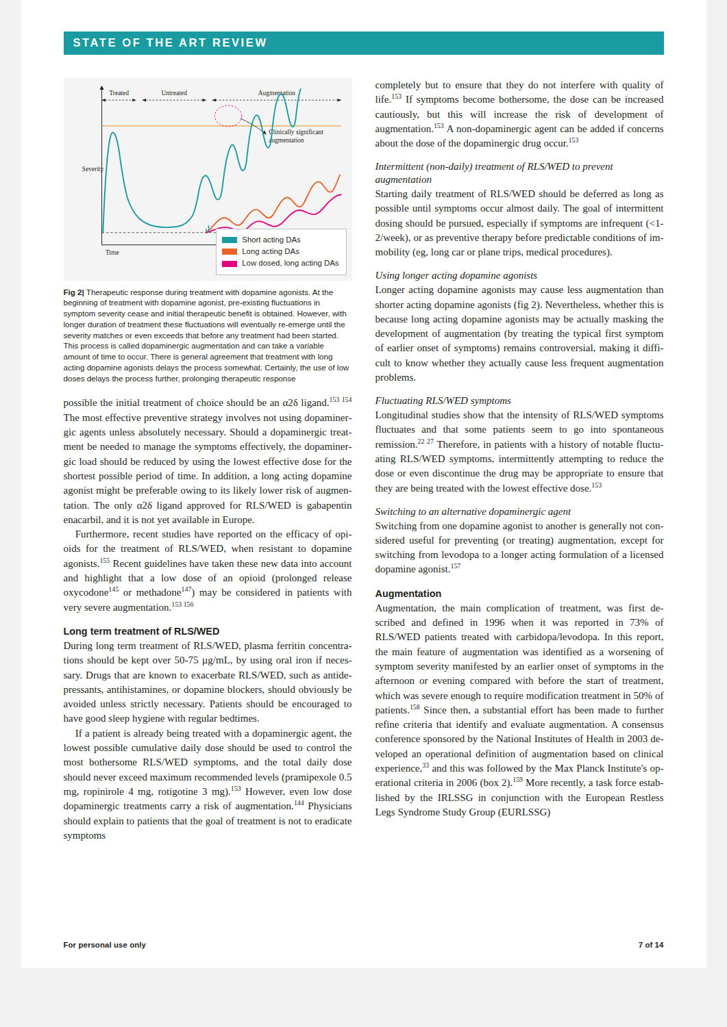State of the Art Review
Treated Untreated Augmentation Severity Time Clinically significant augmentation
Short acting DAs
Long acting DAs
Low dosed, long acting DAs
Fig 2| Therapeutic response during treatment with dopamine agonists. At the beginning of treatment with dopamine agonist, pre-existing fluctuations in symptom severity cease and initial therapeutic benefit is obtained. However, with longer duration of treatment these fluctuations will eventually re-emerge until the severity matches or even exceeds that before any treatment had been started. This process is called dopaminergic augmentation and can take a variable amount of time to occur. There is general agreement that treatment with long acting dopamine agonists delays the process somewhat. Certainly, the use of low doses delays the process further, prolonging therapeutic response
possible the initial treatment of choice should be an α2δ ligand.153 154 The most effective preventive strategy involves not using dopaminergic agents unless absolutely necessary. Should a dopaminergic treatment be needed to manage the symptoms effectively, the dopaminergic load should be reduced by using the lowest effective dose for the shortest possible period of time. In addition, a long acting dopamine agonist might be preferable owing to its likely lower risk of augmentation. The only α2δ ligand approved for RLS/WED is gabapentin enacarbil, and it is not yet available in Europe.
Furthermore, recent studies have reported on the efficacy of opioids for the treatment of RLS/WED, when resistant to dopamine agonists.155 Recent guidelines have taken these new data into account and highlight that a low dose of an opioid (prolonged release oxycodone145 or methadone147) may be considered in patients with very severe augmentation.153 156
Long term treatment of RLS/WED
During long term treatment of RLS/WED, plasma ferritin concentrations should be kept over 50-75 µg/mL, by using oral iron if necessary. Drugs that are known to exacerbate RLS/WED, such as antidepressants, antihistamines, or dopamine blockers, should obviously be avoided unless strictly necessary. Patients should be encouraged to have good sleep hygiene with regular bedtimes.
If a patient is already being treated with a dopaminergic agent, the lowest possible cumulative daily dose should be used to control the most bothersome RLS/WED symptoms, and the total daily dose should never exceed maximum recommended levels (pramipexole 0.5 mg, ropinirole 4 mg, rotigotine 3 mg).153 However, even low dose dopaminergic treatments carry a risk of augmentation.144 Physicians should explain to patients that the goal of treatment is not to eradicate symptoms
completely but to ensure that they do not interfere with quality of life.153 If symptoms become bothersome, the dose can be increased cautiously, but this will increase the risk of development of augmentation.153 A non-dopaminergic agent can be added if concerns about the dose of the dopaminergic drug occur.153
Intermittent (non-daily) treatment of RLS/WED to prevent augmentation
Starting daily treatment of RLS/WED should be deferred as long as possible until symptoms occur almost daily. The goal of intermittent dosing should be pursued, especially if symptoms are infrequent (<1-2/week), or as preventive therapy before predictable conditions of immobility (eg, long car or plane trips, medical procedures).
Using longer acting dopamine agonists
Longer acting dopamine agonists may cause less augmentation than shorter acting dopamine agonists (fig 2). Nevertheless, whether this is because long acting dopamine agonists may be actually masking the development of augmentation (by treating the typical first symptom of earlier onset of symptoms) remains controversial, making it difficult to know whether they actually cause less frequent augmentation problems.
Fluctuating RLS/WED symptoms
Longitudinal studies show that the intensity of RLS/WED symptoms fluctuates and that some patients seem to go into spontaneous remission.22 27 Therefore, in patients with a history of notable fluctuating RLS/WED symptoms, intermittently attempting to reduce the dose or even discontinue the drug may be appropriate to ensure that they are being treated with the lowest effective dose.153
Switching to an alternative dopaminergic agent
Switching from one dopamine agonist to another is generally not considered useful for preventing (or treating) augmentation, except for switching from levodopa to a longer acting formulation of a licensed dopamine agonist.157
Augmentation
Augmentation, the main complication of treatment, was first described and defined in 1996 when it was reported in 73% of RLS/WED patients treated with carbidopa/levodopa. In this report, the main feature of augmentation was identified as a worsening of symptom severity manifested by an earlier onset of symptoms in the afternoon or evening compared with before the start of treatment, which was severe enough to require modification treatment in 50% of patients.158 Since then, a substantial effort has been made to further refine criteria that identify and evaluate augmentation. A consensus conference sponsored by the National Institutes of Health in 2003 developed an operational definition of augmentation based on clinical experience,33 and this was followed by the Max Planck Institute's operational criteria in 2006 (box 2).159 More recently, a task force established by the IRLSSG in conjunction with the European Restless Legs Syndrome Study Group (EURLSSG)
For personal use only
7 of 14